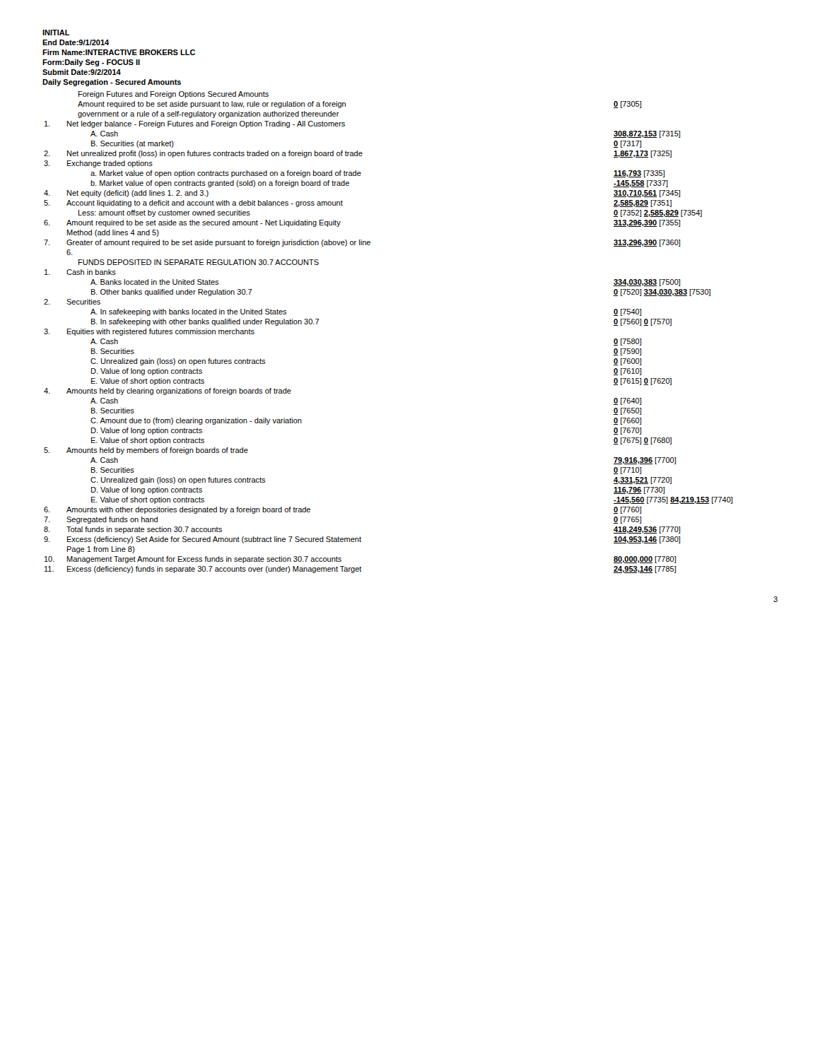INITIAL
End Date:9/1/2014
Firm Name:INTERACTIVE BROKERS LLC
Form:Daily Seg - FOCUS II
Submit Date:9/2/2014
Daily Segregation - Secured Amounts
| | Foreign Futures and Foreign Options Secured Amounts | |
| | Amount required to be set aside pursuant to law, rule or regulation of a foreign | 0 [7305] |
| | government or a rule of a self-regulatory organization authorized thereunder | |
| 1. | Net ledger balance - Foreign Futures and Foreign Option Trading - All Customers | |
| | A. Cash | 308,872,153 [7315] |
| | B. Securities (at market) | 0 [7317] |
| 2. | Net unrealized profit (loss) in open futures contracts traded on a foreign board of trade | 1,867,173 [7325] |
| 3. | Exchange traded options | |
| | a. Market value of open option contracts purchased on a foreign board of trade | 116,793 [7335] |
| | b. Market value of open contracts granted (sold) on a foreign board of trade | -145,558 [7337] |
| 4. | Net equity (deficit) (add lines 1. 2. and 3.) | 310,710,561 [7345] |
| 5. | Account liquidating to a deficit and account with a debit balances - gross amount | 2,585,829 [7351] |
| | Less: amount offset by customer owned securities | 0 [7352] 2,585,829 [7354] |
| 6. | Amount required to be set aside as the secured amount - Net Liquidating Equity | 313,296,390 [7355] |
| | Method (add lines 4 and 5) | |
| 7. | Greater of amount required to be set aside pursuant to foreign jurisdiction (above) or line | 313,296,390 [7360] |
| | 6. | |
| | FUNDS DEPOSITED IN SEPARATE REGULATION 30.7 ACCOUNTS | |
| 1. | Cash in banks | |
| | A. Banks located in the United States | 334,030,383 [7500] |
| | B. Other banks qualified under Regulation 30.7 | 0 [7520] 334,030,383 [7530] |
| 2. | Securities | |
| | A. In safekeeping with banks located in the United States | 0 [7540] |
| | B. In safekeeping with other banks qualified under Regulation 30.7 | 0 [7560] 0 [7570] |
| 3. | Equities with registered futures commission merchants | |
| | A. Cash | 0 [7580] |
| | B. Securities | 0 [7590] |
| | C. Unrealized gain (loss) on open futures contracts | 0 [7600] |
| | D. Value of long option contracts | 0 [7610] |
| | E. Value of short option contracts | 0 [7615] 0 [7620] |
| 4. | Amounts held by clearing organizations of foreign boards of trade | |
| | A. Cash | 0 [7640] |
| | B. Securities | 0 [7650] |
| | C. Amount due to (from) clearing organization - daily variation | 0 [7660] |
| | D. Value of long option contracts | 0 [7670] |
| | E. Value of short option contracts | 0 [7675] 0 [7680] |
| 5. | Amounts held by members of foreign boards of trade | |
| | A. Cash | 79,916,396 [7700] |
| | B. Securities | 0 [7710] |
| | C. Unrealized gain (loss) on open futures contracts | 4,331,521 [7720] |
| | D. Value of long option contracts | 116,796 [7730] |
| | E. Value of short option contracts | -145,560 [7735] 84,219,153 [7740] |
| 6. | Amounts with other depositories designated by a foreign board of trade | 0 [7760] |
| 7. | Segregated funds on hand | 0 [7765] |
| 8. | Total funds in separate section 30.7 accounts | 418,249,536 [7770] |
| 9. | Excess (deficiency) Set Aside for Secured Amount (subtract line 7 Secured Statement | 104,953,146 [7380] |
| | Page 1 from Line 8) | |
| 10. | Management Target Amount for Excess funds in separate section 30.7 accounts | 80,000,000 [7780] |
| 11. | Excess (deficiency) funds in separate 30.7 accounts over (under) Management Target | 24,953,146 [7785] |
3